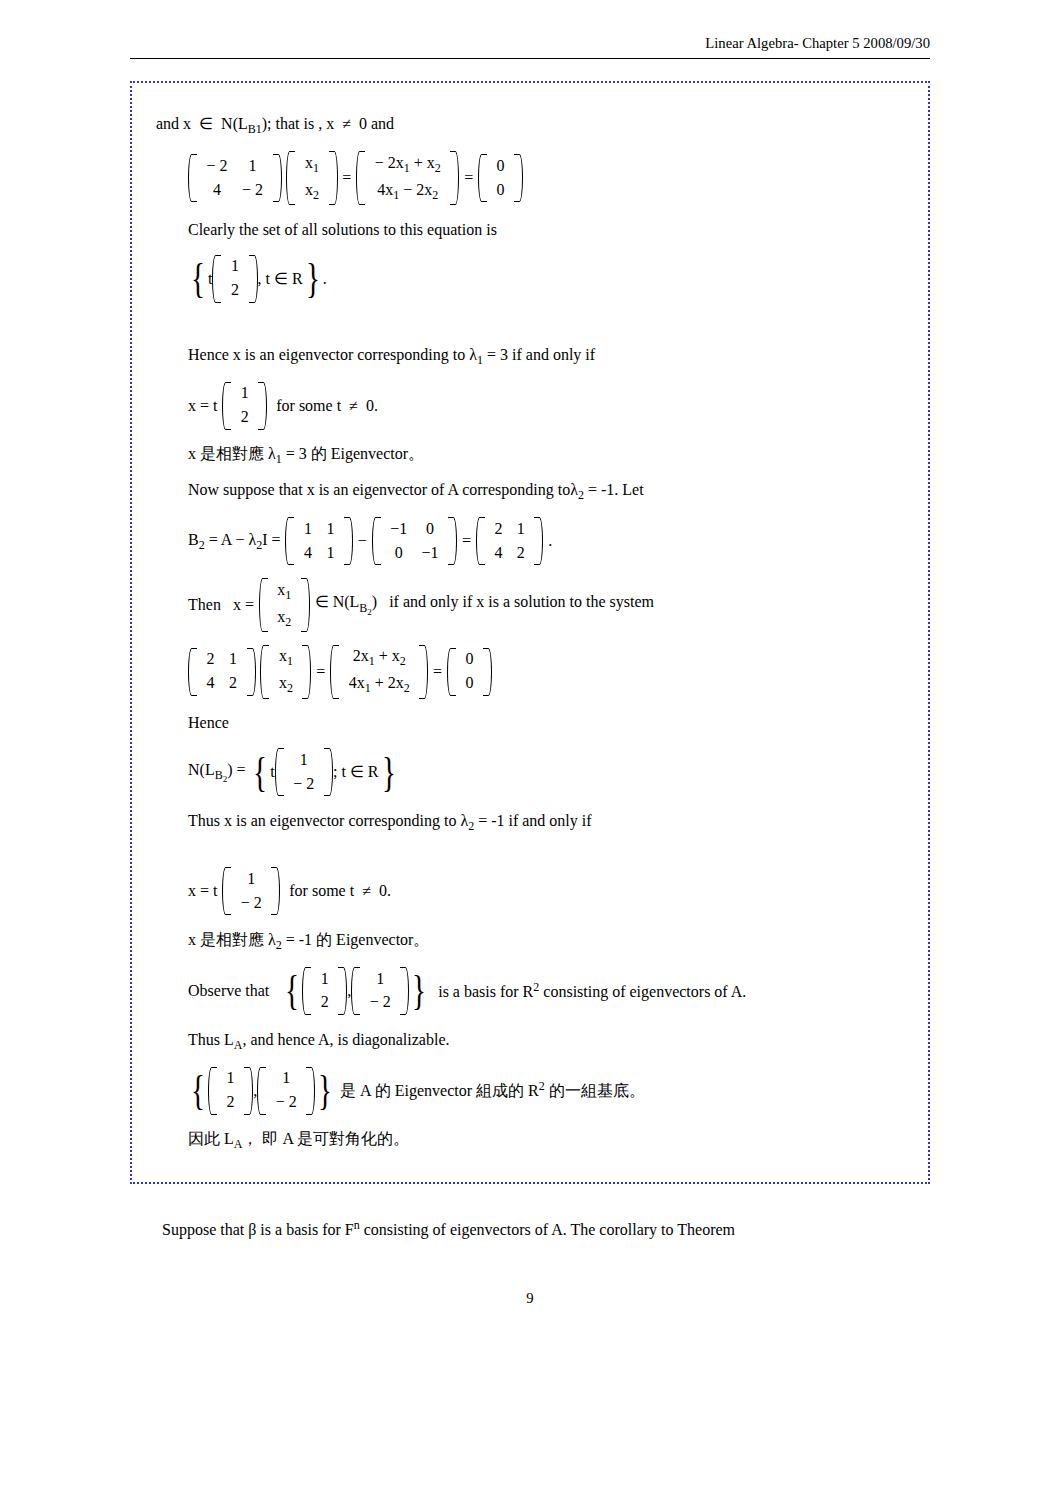Linear Algebra- Chapter 5 2008/09/30
and x ∈ N(LB1); that is , x ≠ 0 and
| − 2 | 1 |
| 4 | − 2 |
| x 1 |
| x 2 |
=
| − 2x 1 + x 2 |
| 4x 1 − 2x 2 |
=
| 0 |
| 0 |
Clearly the set of all solutions to this equation is
{ t
| 1 |
| 2 |
, t ∈ R } .
Hence x is an eigenvector corresponding to λ1 = 3 if and only if
x = t
| 1 |
| 2 |
for some t ≠ 0.
x 是相對應 λ1 = 3 的 Eigenvector。
Now suppose that x is an eigenvector of A corresponding toλ2 = -1. Let
B2 = A − λ2I =
| 1 | 1 |
| 4 | 1 |
−
| −1 | 0 |
| 0 | −1 |
=
| 2 | 1 |
| 4 | 2 |
.
Then x =
| x 1 |
| x 2 |
∈ N(LB2) if and only if x is a solution to the system
| 2 | 1 |
| 4 | 2 |
| x 1 |
| x 2 |
=
| 2x 1 + x 2 |
| 4x 1 + 2x 2 |
=
| 0 |
| 0 |
Hence
N(LB2) = { t
| 1 |
| − 2 |
; t ∈ R }
Thus x is an eigenvector corresponding to λ2 = -1 if and only if
x = t
| 1 |
| − 2 |
for some t ≠ 0.
x 是相對應 λ2 = -1 的 Eigenvector。
Observe that {
| 1 |
| 2 |
,
| 1 |
| − 2 |
} is a basis for R2 consisting of eigenvectors of A.
Thus LA, and hence A, is diagonalizable.
{
| 1 |
| 2 |
,
| 1 |
| − 2 |
} 是 A 的 Eigenvector 組成的 R2 的一組基底。
因此 LA， 即 A 是可對角化的。
Suppose that β is a basis for Fn consisting of eigenvectors of A. The corollary to Theorem
9